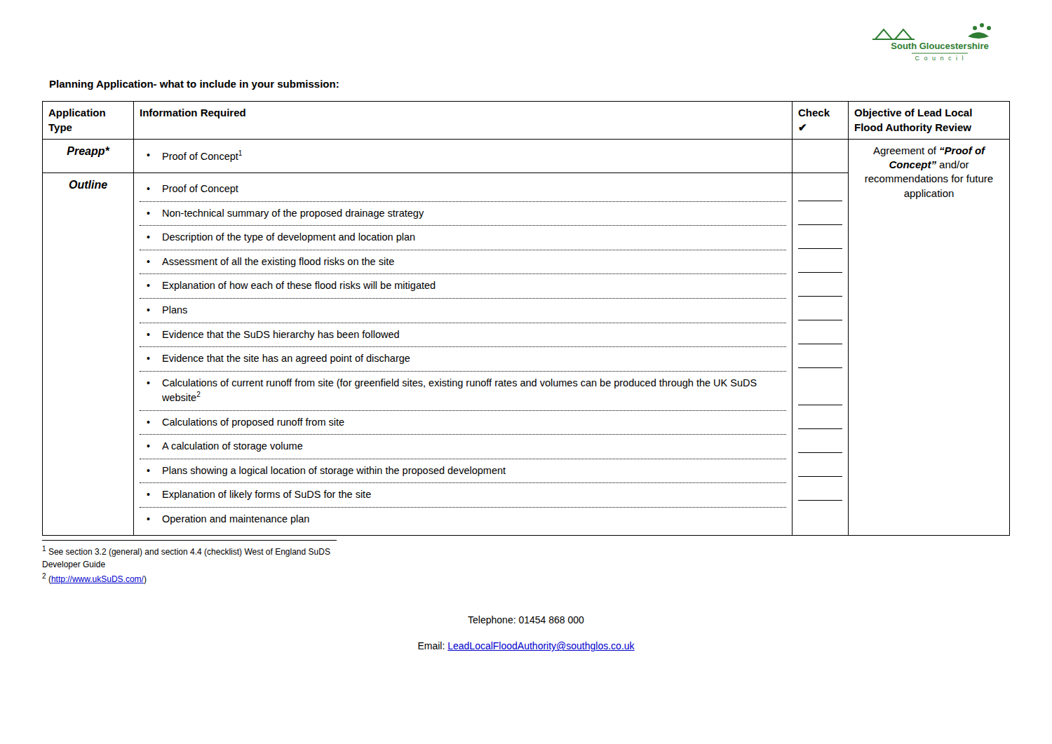South Gloucestershire C o u n c i l
Planning Application- what to include in your submission:
| Application Type | Information Required | Check ✔ | Objective of Lead Local Flood Authority Review |
| --- | --- | --- | --- |
| Preapp* | • Proof of Concept 1 | | Agreement of “Proof of Concept” and/or recommendations for future application |
| Outline | • Proof of Concept • Non-technical summary of the proposed drainage strategy • Description of the type of development and location plan • Assessment of all the existing flood risks on the site • Explanation of how each of these flood risks will be mitigated • Plans • Evidence that the SuDS hierarchy has been followed • Evidence that the site has an agreed point of discharge • Calculations of current runoff from site (for greenfield sites, existing runoff rates and volumes can be produced through the UK SuDS website 2 • Calculations of proposed runoff from site • A calculation of storage volume • Plans showing a logical location of storage within the proposed development • Explanation of likely forms of SuDS for the site • Operation and maintenance plan | |
1 See section 3.2 (general) and section 4.4 (checklist) West of England SuDS Developer Guide
2 (http://www.ukSuDS.com/)
Telephone: 01454 868 000
Email: LeadLocalFloodAuthority@southglos.co.uk